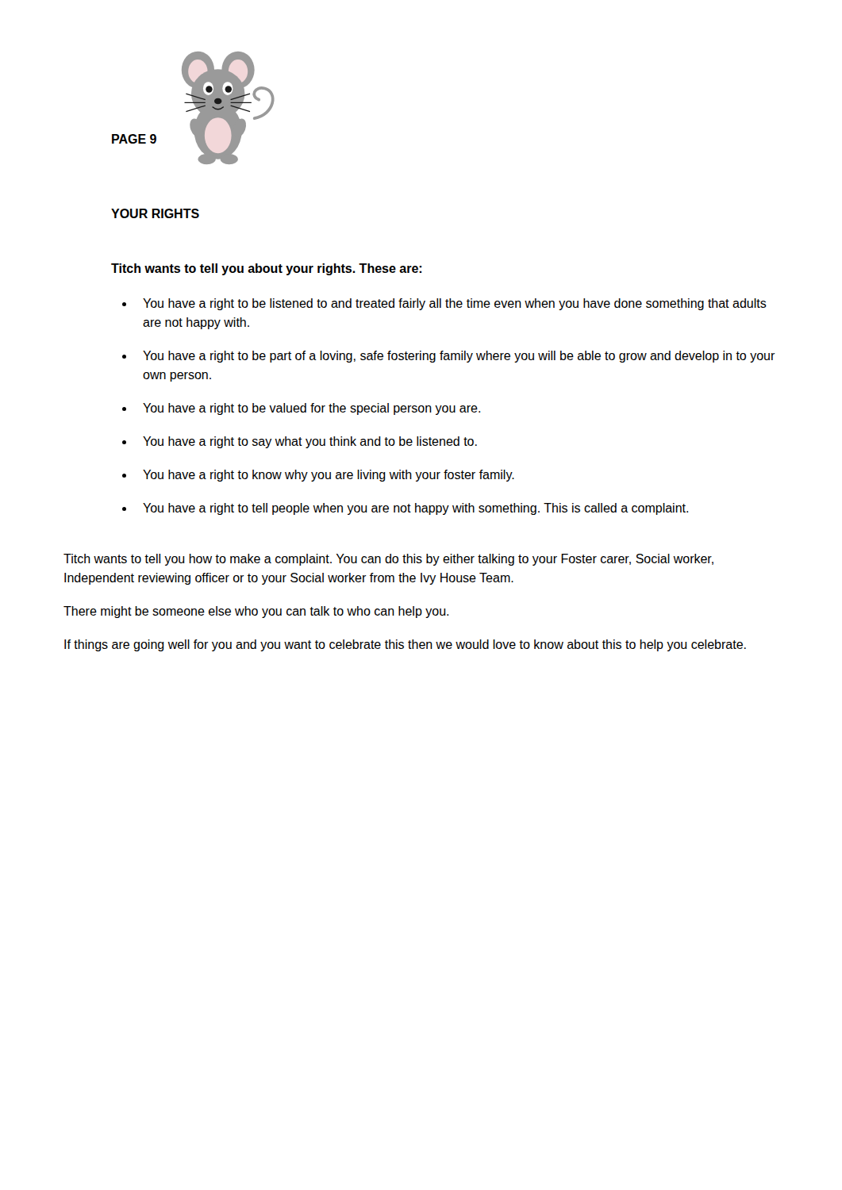PAGE 9
YOUR RIGHTS
Titch wants to tell you about your rights. These are:
You have a right to be listened to and treated fairly all the time even when you have done something that adults are not happy with.
You have a right to be part of a loving, safe fostering family where you will be able to grow and develop in to your own person.
You have a right to be valued for the special person you are.
You have a right to say what you think and to be listened to.
You have a right to know why you are living with your foster family.
You have a right to tell people when you are not happy with something. This is called a complaint.
Titch wants to tell you how to make a complaint. You can do this by either talking to your Foster carer, Social worker, Independent reviewing officer or to your Social worker from the Ivy House Team.
There might be someone else who you can talk to who can help you.
If things are going well for you and you want to celebrate this then we would love to know about this to help you celebrate.